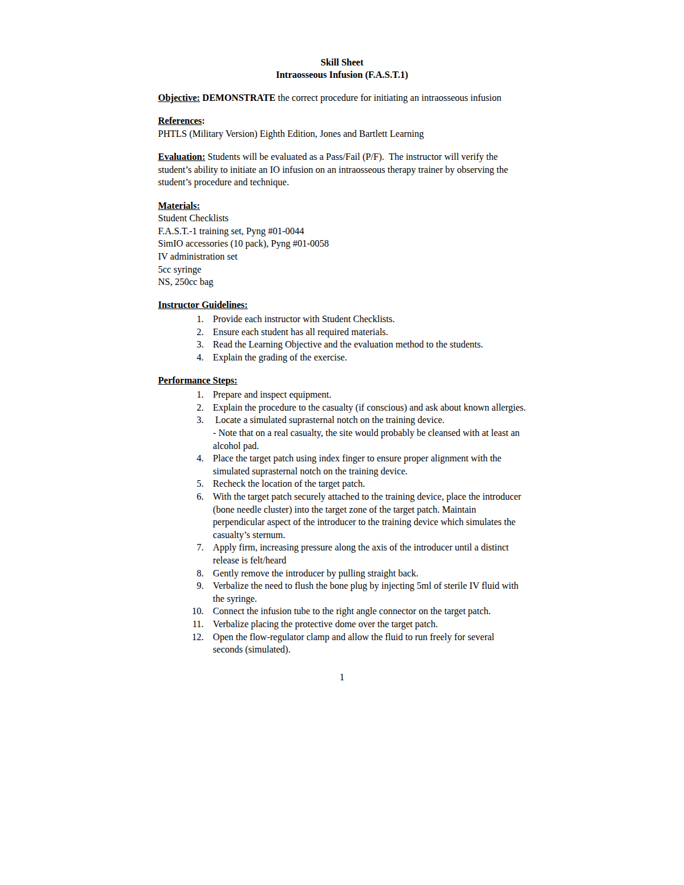Skill Sheet Intraosseous Infusion (F.A.S.T.1)
Objective: DEMONSTRATE the correct procedure for initiating an intraosseous infusion
References:
PHTLS (Military Version) Eighth Edition, Jones and Bartlett Learning
Evaluation: Students will be evaluated as a Pass/Fail (P/F). The instructor will verify the student’s ability to initiate an IO infusion on an intraosseous therapy trainer by observing the student’s procedure and technique.
Materials:
Student Checklists
F.A.S.T.-1 training set, Pyng #01-0044
SimIO accessories (10 pack), Pyng #01-0058
IV administration set
5cc syringe
NS, 250cc bag
Instructor Guidelines:
Provide each instructor with Student Checklists.
Ensure each student has all required materials.
Read the Learning Objective and the evaluation method to the students.
Explain the grading of the exercise.
Performance Steps:
Prepare and inspect equipment.
Explain the procedure to the casualty (if conscious) and ask about known allergies.
Locate a simulated suprasternal notch on the training device. - Note that on a real casualty, the site would probably be cleansed with at least an alcohol pad.
Place the target patch using index finger to ensure proper alignment with the simulated suprasternal notch on the training device.
Recheck the location of the target patch.
With the target patch securely attached to the training device, place the introducer (bone needle cluster) into the target zone of the target patch. Maintain perpendicular aspect of the introducer to the training device which simulates the casualty’s sternum.
Apply firm, increasing pressure along the axis of the introducer until a distinct release is felt/heard
Gently remove the introducer by pulling straight back.
Verbalize the need to flush the bone plug by injecting 5ml of sterile IV fluid with the syringe.
Connect the infusion tube to the right angle connector on the target patch.
Verbalize placing the protective dome over the target patch.
Open the flow-regulator clamp and allow the fluid to run freely for several seconds (simulated).
1